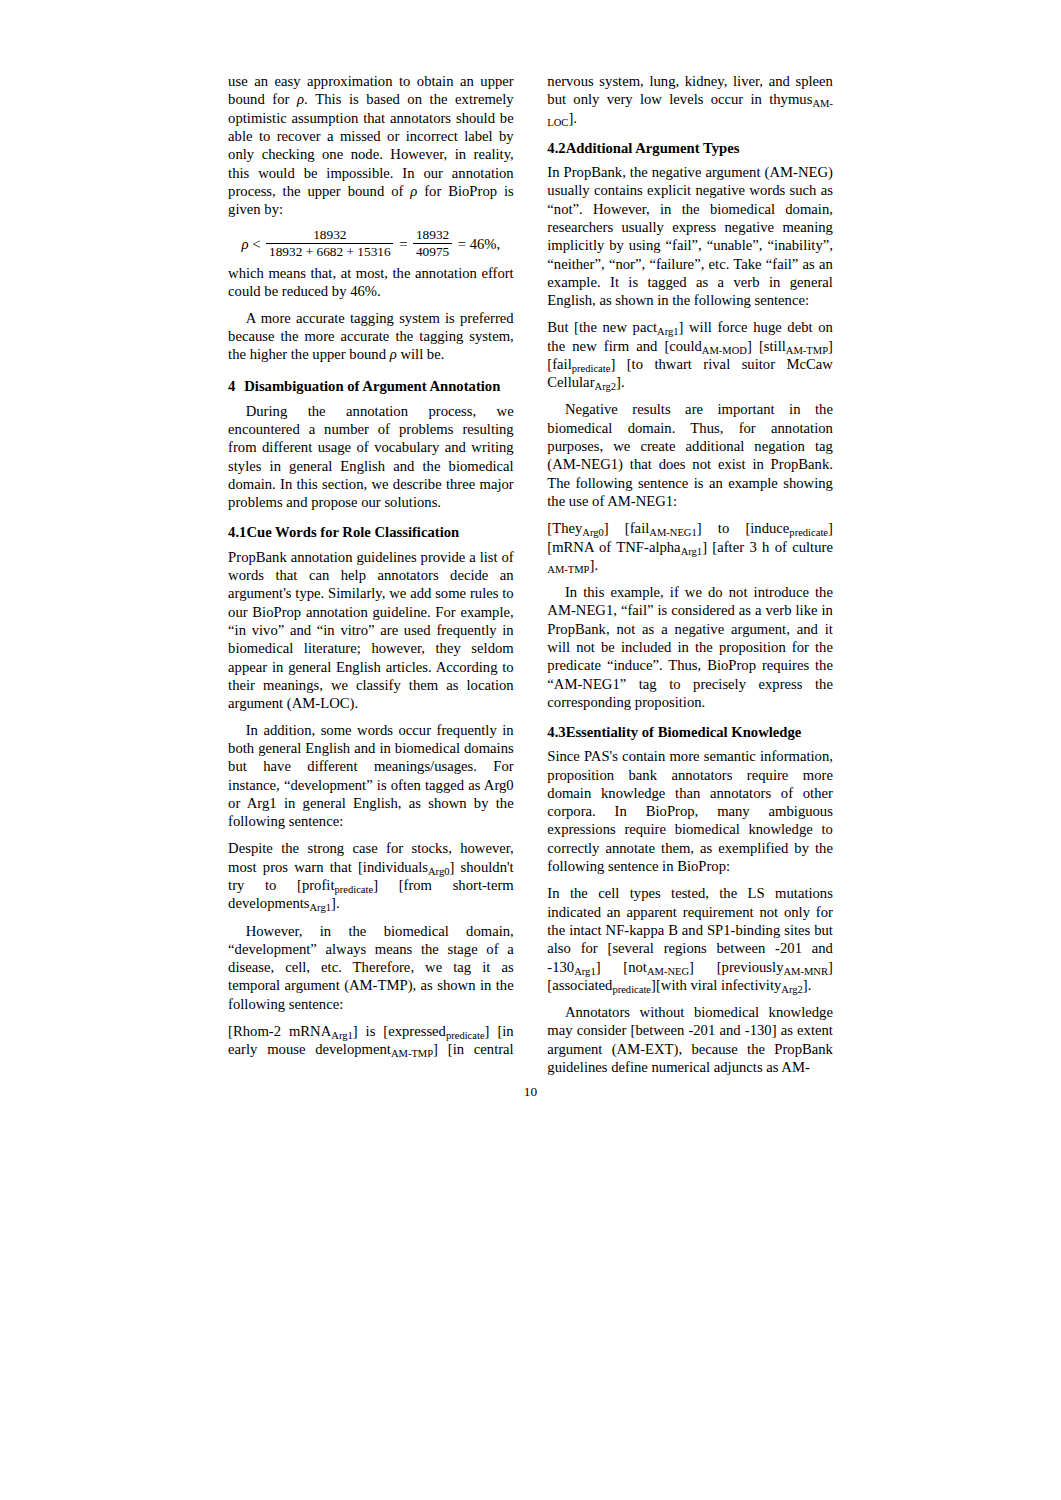use an easy approximation to obtain an upper bound for ρ. This is based on the extremely optimistic assumption that annotators should be able to recover a missed or incorrect label by only checking one node. However, in reality, this would be impossible. In our annotation process, the upper bound of ρ for BioProp is given by:
ρ < 1893218932 + 6682 + 15316 = 1893240975 = 46%,
which means that, at most, the annotation effort could be reduced by 46%.
A more accurate tagging system is preferred because the more accurate the tagging system, the higher the upper bound ρ will be.
4 Disambiguation of Argument Annotation
During the annotation process, we encountered a number of problems resulting from different usage of vocabulary and writing styles in general English and the biomedical domain. In this section, we describe three major problems and propose our solutions.
4.1 Cue Words for Role Classification
PropBank annotation guidelines provide a list of words that can help annotators decide an argument's type. Similarly, we add some rules to our BioProp annotation guideline. For example, “in vivo” and “in vitro” are used frequently in biomedical literature; however, they seldom appear in general English articles. According to their meanings, we classify them as location argument (AM-LOC).
In addition, some words occur frequently in both general English and in biomedical domains but have different meanings/usages. For instance, “development” is often tagged as Arg0 or Arg1 in general English, as shown by the following sentence:
Despite the strong case for stocks, however, most pros warn that [individualsArg0] shouldn't try to [profitpredicate] [from short-term developmentsArg1].
However, in the biomedical domain, “development” always means the stage of a disease, cell, etc. Therefore, we tag it as temporal argument (AM-TMP), as shown in the following sentence:
[Rhom-2 mRNAArg1] is [expressedpredicate] [in early mouse developmentAM-TMP] [in central nervous system, lung, kidney, liver, and spleen but only very low levels occur in thymusAM-LOC].
4.2 Additional Argument Types
In PropBank, the negative argument (AM-NEG) usually contains explicit negative words such as “not”. However, in the biomedical domain, researchers usually express negative meaning implicitly by using “fail”, “unable”, “inability”, “neither”, “nor”, “failure”, etc. Take “fail” as an example. It is tagged as a verb in general English, as shown in the following sentence:
But [the new pactArg1] will force huge debt on the new firm and [couldAM-MOD] [stillAM-TMP] [failpredicate] [to thwart rival suitor McCaw CellularArg2].
Negative results are important in the biomedical domain. Thus, for annotation purposes, we create additional negation tag (AM-NEG1) that does not exist in PropBank. The following sentence is an example showing the use of AM-NEG1:
[TheyArg0] [failAM-NEG1] to [inducepredicate] [mRNA of TNF-alphaArg1] [after 3 h of culture AM-TMP].
In this example, if we do not introduce the AM-NEG1, “fail” is considered as a verb like in PropBank, not as a negative argument, and it will not be included in the proposition for the predicate “induce”. Thus, BioProp requires the “AM-NEG1” tag to precisely express the corresponding proposition.
4.3 Essentiality of Biomedical Knowledge
Since PAS's contain more semantic information, proposition bank annotators require more domain knowledge than annotators of other corpora. In BioProp, many ambiguous expressions require biomedical knowledge to correctly annotate them, as exemplified by the following sentence in BioProp:
In the cell types tested, the LS mutations indicated an apparent requirement not only for the intact NF-kappa B and SP1-binding sites but also for [several regions between -201 and -130Arg1] [notAM-NEG] [previouslyAM-MNR] [associatedpredicate][with viral infectivityArg2].
Annotators without biomedical knowledge may consider [between -201 and -130] as extent argument (AM-EXT), because the PropBank guidelines define numerical adjuncts as AM-
10